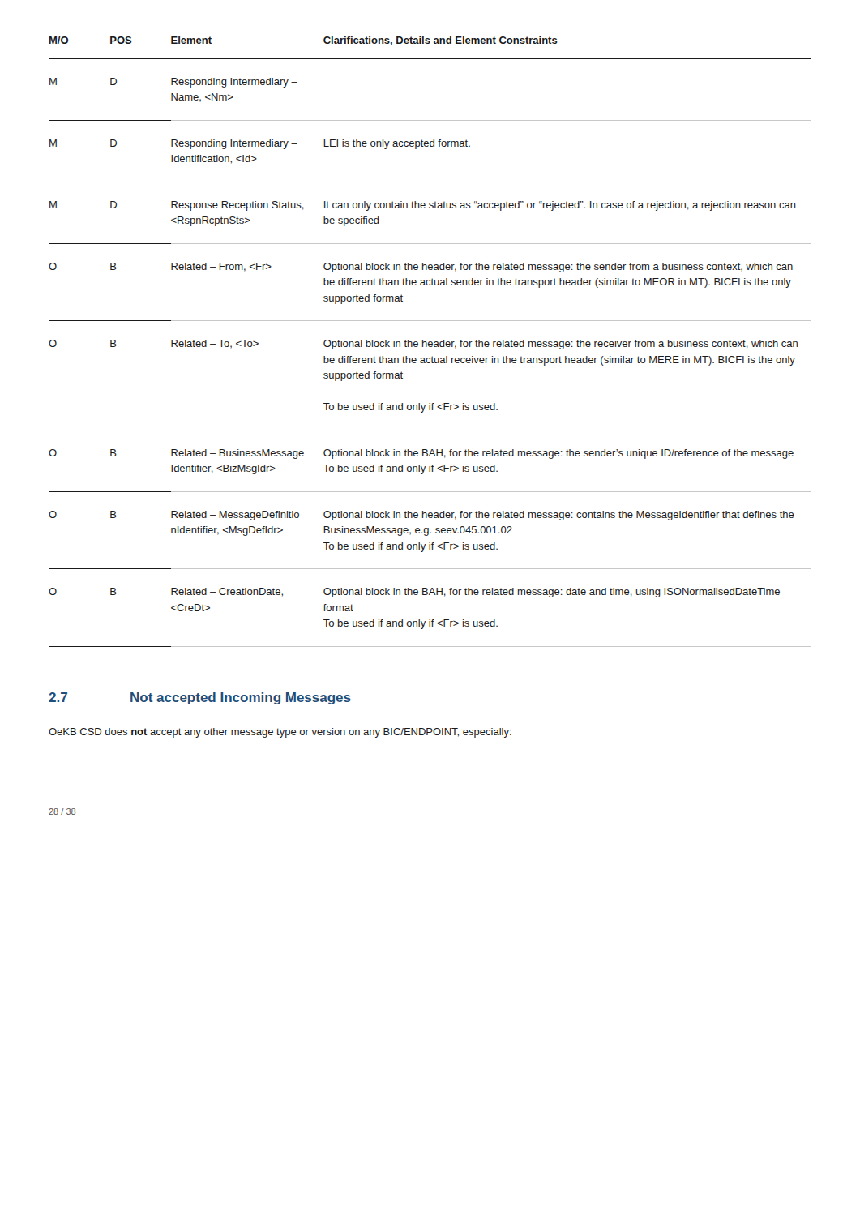| M/O | POS | Element | Clarifications, Details and Element Constraints |
| --- | --- | --- | --- |
| M | D | Responding Intermediary – Name, <Nm> | |
| M | D | Responding Intermediary – Identification, <Id> | LEI is the only accepted format. |
| M | D | Response Reception Status, <RspnRcptnSts> | It can only contain the status as “accepted” or “rejected”. In case of a rejection, a rejection reason can be specified |
| O | B | Related – From, <Fr> | Optional block in the header, for the related message: the sender from a business context, which can be different than the actual sender in the transport header (similar to MEOR in MT). BICFI is the only supported format |
| O | B | Related – To, <To> | Optional block in the header, for the related message: the receiver from a business context, which can be different than the actual receiver in the transport header (similar to MERE in MT). BICFI is the only supported format To be used if and only if <Fr> is used. |
| O | B | Related – BusinessMessage Identifier, <BizMsgIdr> | Optional block in the BAH, for the related message: the sender’s unique ID/reference of the message To be used if and only if <Fr> is used. |
| O | B | Related – MessageDefinitio nIdentifier, <MsgDefIdr> | Optional block in the header, for the related message: contains the MessageIdentifier that defines the BusinessMessage, e.g. seev.045.001.02 To be used if and only if <Fr> is used. |
| O | B | Related – CreationDate, <CreDt> | Optional block in the BAH, for the related message: date and time, using ISONormalisedDateTime format To be used if and only if <Fr> is used. |
2.7 Not accepted Incoming Messages
OeKB CSD does not accept any other message type or version on any BIC/ENDPOINT, especially:
28 / 38